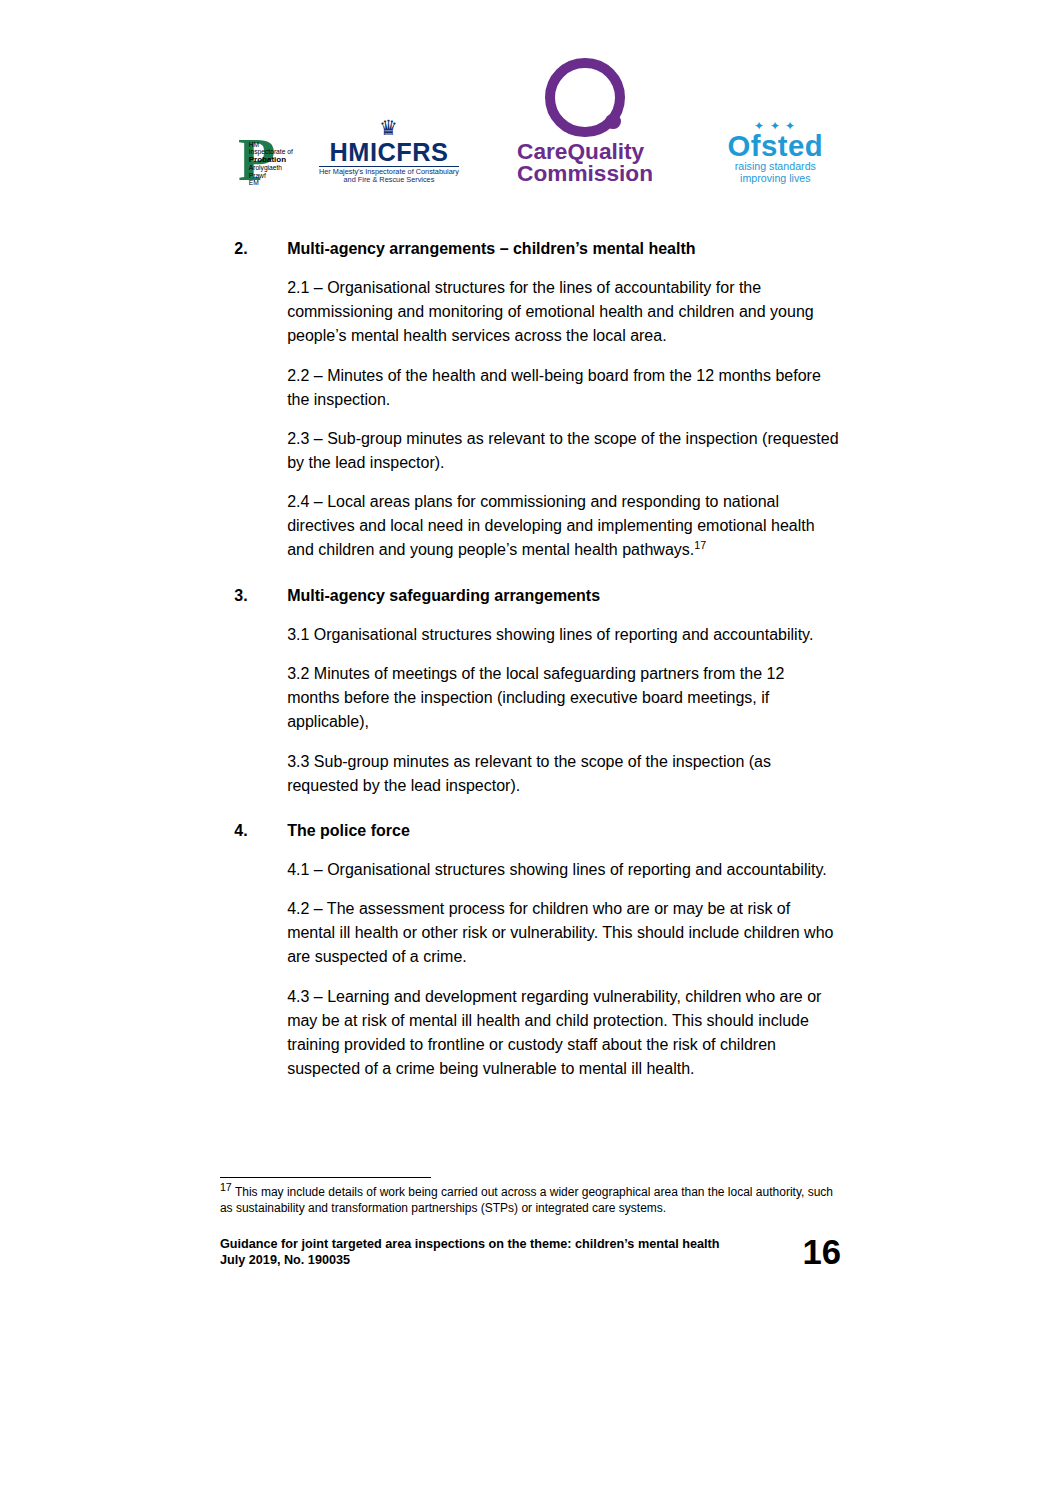P
HM
Inspectorate of
Probation
Arolygiaeth Prawf
EM
♛
HMICFRS
Her Majesty's Inspectorate of Constabulary
and Fire & Rescue Services
CareQuality
Commission
✦ ✦ ✦
Ofsted
raising standards
improving lives
2.
Multi-agency arrangements – children’s mental health
2.1 – Organisational structures for the lines of accountability for the commissioning and monitoring of emotional health and children and young people’s mental health services across the local area.
2.2 – Minutes of the health and well-being board from the 12 months before the inspection.
2.3 – Sub-group minutes as relevant to the scope of the inspection (requested by the lead inspector).
2.4 – Local areas plans for commissioning and responding to national directives and local need in developing and implementing emotional health and children and young people’s mental health pathways.17
3.
Multi-agency safeguarding arrangements
3.1 Organisational structures showing lines of reporting and accountability.
3.2 Minutes of meetings of the local safeguarding partners from the 12 months before the inspection (including executive board meetings, if applicable),
3.3 Sub-group minutes as relevant to the scope of the inspection (as requested by the lead inspector).
4.
The police force
4.1 – Organisational structures showing lines of reporting and accountability.
4.2 – The assessment process for children who are or may be at risk of mental ill health or other risk or vulnerability. This should include children who are suspected of a crime.
4.3 – Learning and development regarding vulnerability, children who are or may be at risk of mental ill health and child protection. This should include training provided to frontline or custody staff about the risk of children suspected of a crime being vulnerable to mental ill health.
17 This may include details of work being carried out across a wider geographical area than the local authority, such as sustainability and transformation partnerships (STPs) or integrated care systems.
Guidance for joint targeted area inspections on the theme: children’s mental health
July 2019, No. 190035
16